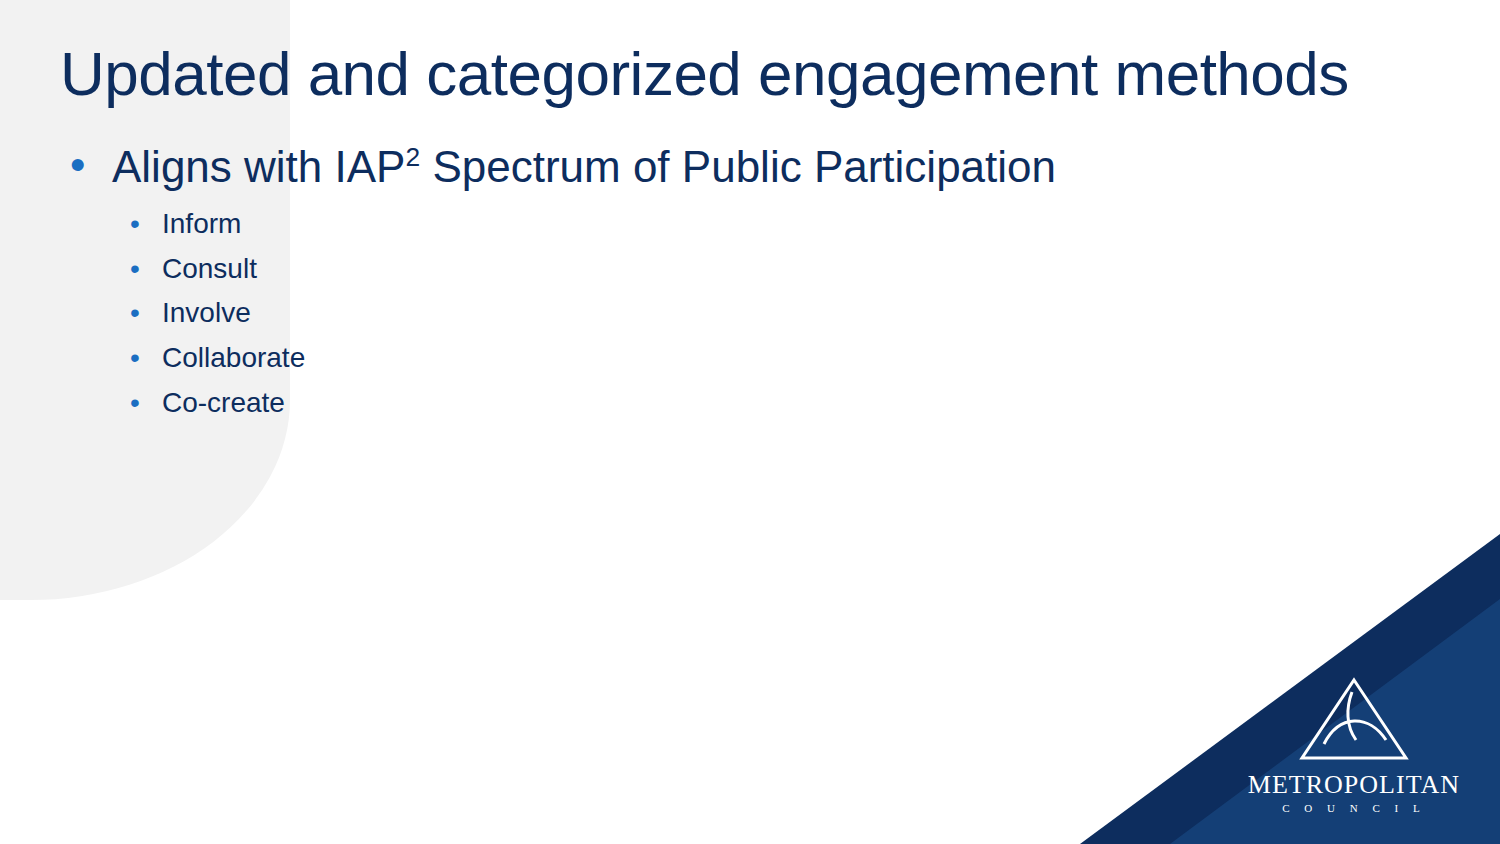Updated and categorized engagement methods
Aligns with IAP2 Spectrum of Public Participation
Inform
Consult
Involve
Collaborate
Co-create
METROPOLITAN
C O U N C I L